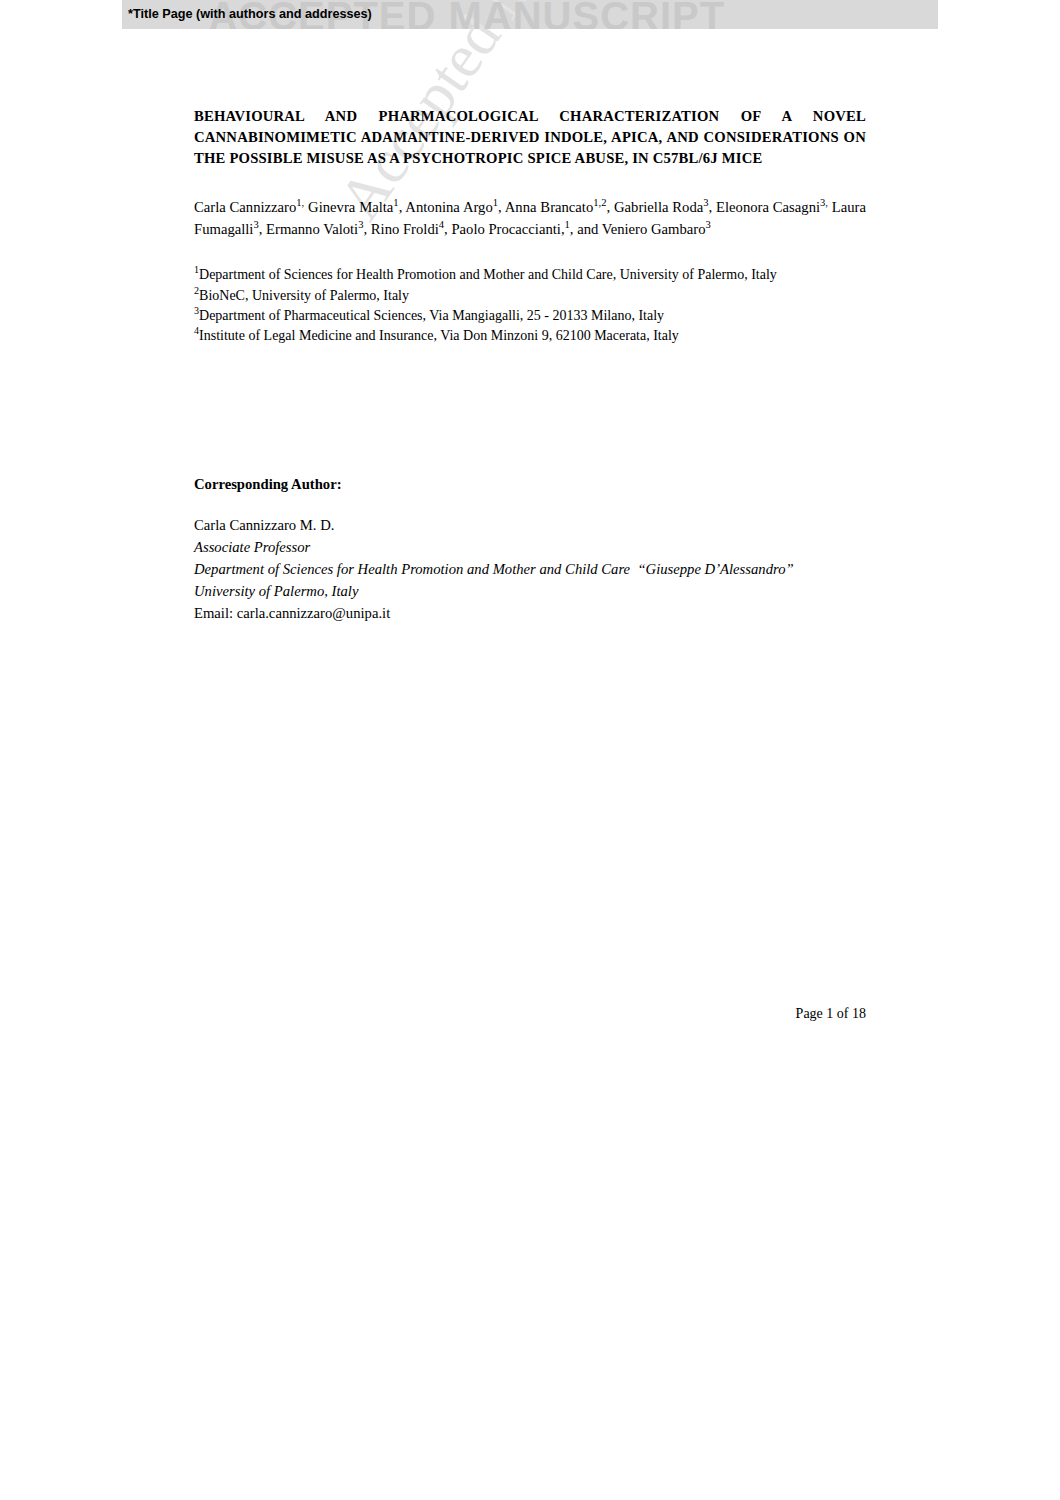*Title Page (with authors and addresses) ACCEPTED MANUSCRIPT
Accepted Manuscript
Behavioural and pharmacological characterization of a novel cannabinomimetic adamantine-derived indole, APICA, and considerations on the possible misuse as a psychotropic spice abuse, in C57BL/6J mice
Carla Cannizzaro1, Ginevra Malta1, Antonina Argo1, Anna Brancato1,2, Gabriella Roda3, Eleonora Casagni3, Laura Fumagalli3, Ermanno Valoti3, Rino Froldi4, Paolo Procaccianti,1, and Veniero Gambaro3
1Department of Sciences for Health Promotion and Mother and Child Care, University of Palermo, Italy
2BioNeC, University of Palermo, Italy
3Department of Pharmaceutical Sciences, Via Mangiagalli, 25 - 20133 Milano, Italy
4Institute of Legal Medicine and Insurance, Via Don Minzoni 9, 62100 Macerata, Italy
Corresponding Author:
Carla Cannizzaro M. D.
Associate Professor
Department of Sciences for Health Promotion and Mother and Child Care “Giuseppe D’Alessandro”
University of Palermo, Italy
Email: carla.cannizzaro@unipa.it
Page 1 of 18